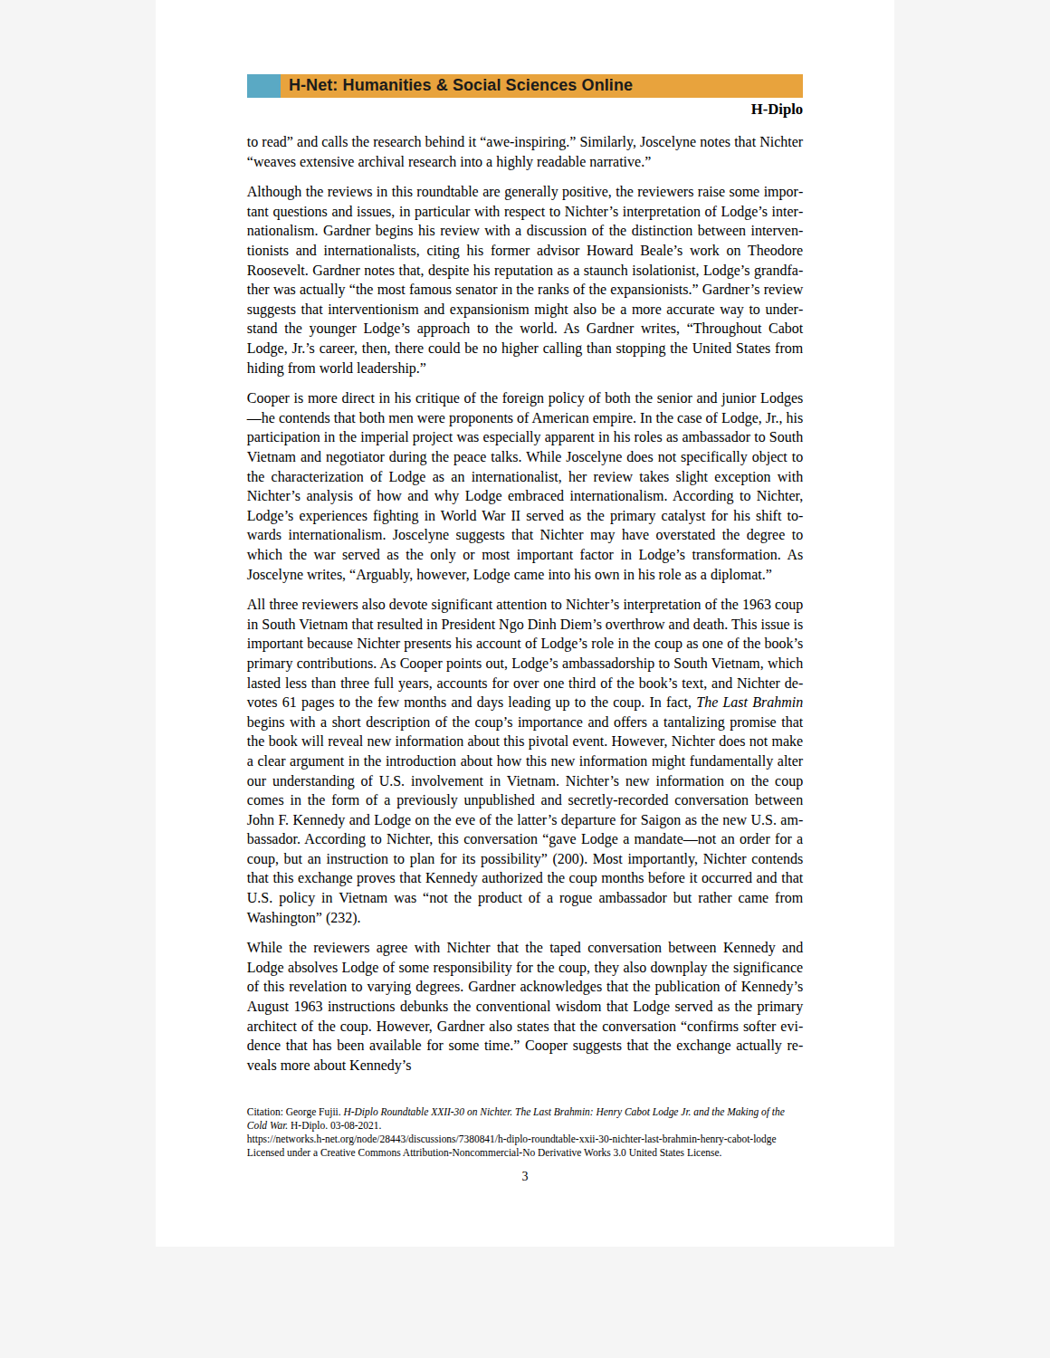H-Net: Humanities & Social Sciences Online
H-Diplo
to read” and calls the research behind it “awe-inspiring.” Similarly, Joscelyne notes that Nichter “weaves extensive archival research into a highly readable narrative.”
Although the reviews in this roundtable are generally positive, the reviewers raise some important questions and issues, in particular with respect to Nichter’s interpretation of Lodge’s internationalism. Gardner begins his review with a discussion of the distinction between interventionists and internationalists, citing his former advisor Howard Beale’s work on Theodore Roosevelt. Gardner notes that, despite his reputation as a staunch isolationist, Lodge’s grandfather was actually “the most famous senator in the ranks of the expansionists.” Gardner’s review suggests that interventionism and expansionism might also be a more accurate way to understand the younger Lodge’s approach to the world. As Gardner writes, “Throughout Cabot Lodge, Jr.’s career, then, there could be no higher calling than stopping the United States from hiding from world leadership.”
Cooper is more direct in his critique of the foreign policy of both the senior and junior Lodges—he contends that both men were proponents of American empire. In the case of Lodge, Jr., his participation in the imperial project was especially apparent in his roles as ambassador to South Vietnam and negotiator during the peace talks. While Joscelyne does not specifically object to the characterization of Lodge as an internationalist, her review takes slight exception with Nichter’s analysis of how and why Lodge embraced internationalism. According to Nichter, Lodge’s experiences fighting in World War II served as the primary catalyst for his shift towards internationalism. Joscelyne suggests that Nichter may have overstated the degree to which the war served as the only or most important factor in Lodge’s transformation. As Joscelyne writes, “Arguably, however, Lodge came into his own in his role as a diplomat.”
All three reviewers also devote significant attention to Nichter’s interpretation of the 1963 coup in South Vietnam that resulted in President Ngo Dinh Diem’s overthrow and death. This issue is important because Nichter presents his account of Lodge’s role in the coup as one of the book’s primary contributions. As Cooper points out, Lodge’s ambassadorship to South Vietnam, which lasted less than three full years, accounts for over one third of the book’s text, and Nichter devotes 61 pages to the few months and days leading up to the coup. In fact, The Last Brahmin begins with a short description of the coup’s importance and offers a tantalizing promise that the book will reveal new information about this pivotal event. However, Nichter does not make a clear argument in the introduction about how this new information might fundamentally alter our understanding of U.S. involvement in Vietnam. Nichter’s new information on the coup comes in the form of a previously unpublished and secretly-recorded conversation between John F. Kennedy and Lodge on the eve of the latter’s departure for Saigon as the new U.S. ambassador. According to Nichter, this conversation “gave Lodge a mandate—not an order for a coup, but an instruction to plan for its possibility” (200). Most importantly, Nichter contends that this exchange proves that Kennedy authorized the coup months before it occurred and that U.S. policy in Vietnam was “not the product of a rogue ambassador but rather came from Washington” (232).
While the reviewers agree with Nichter that the taped conversation between Kennedy and Lodge absolves Lodge of some responsibility for the coup, they also downplay the significance of this revelation to varying degrees. Gardner acknowledges that the publication of Kennedy’s August 1963 instructions debunks the conventional wisdom that Lodge served as the primary architect of the coup. However, Gardner also states that the conversation “confirms softer evidence that has been available for some time.” Cooper suggests that the exchange actually reveals more about Kennedy’s
Citation: George Fujii. H-Diplo Roundtable XXII-30 on Nichter. The Last Brahmin: Henry Cabot Lodge Jr. and the Making of the Cold War. H-Diplo. 03-08-2021.
https://networks.h-net.org/node/28443/discussions/7380841/h-diplo-roundtable-xxii-30-nichter-last-brahmin-henry-cabot-lodge
Licensed under a Creative Commons Attribution-Noncommercial-No Derivative Works 3.0 United States License.
3